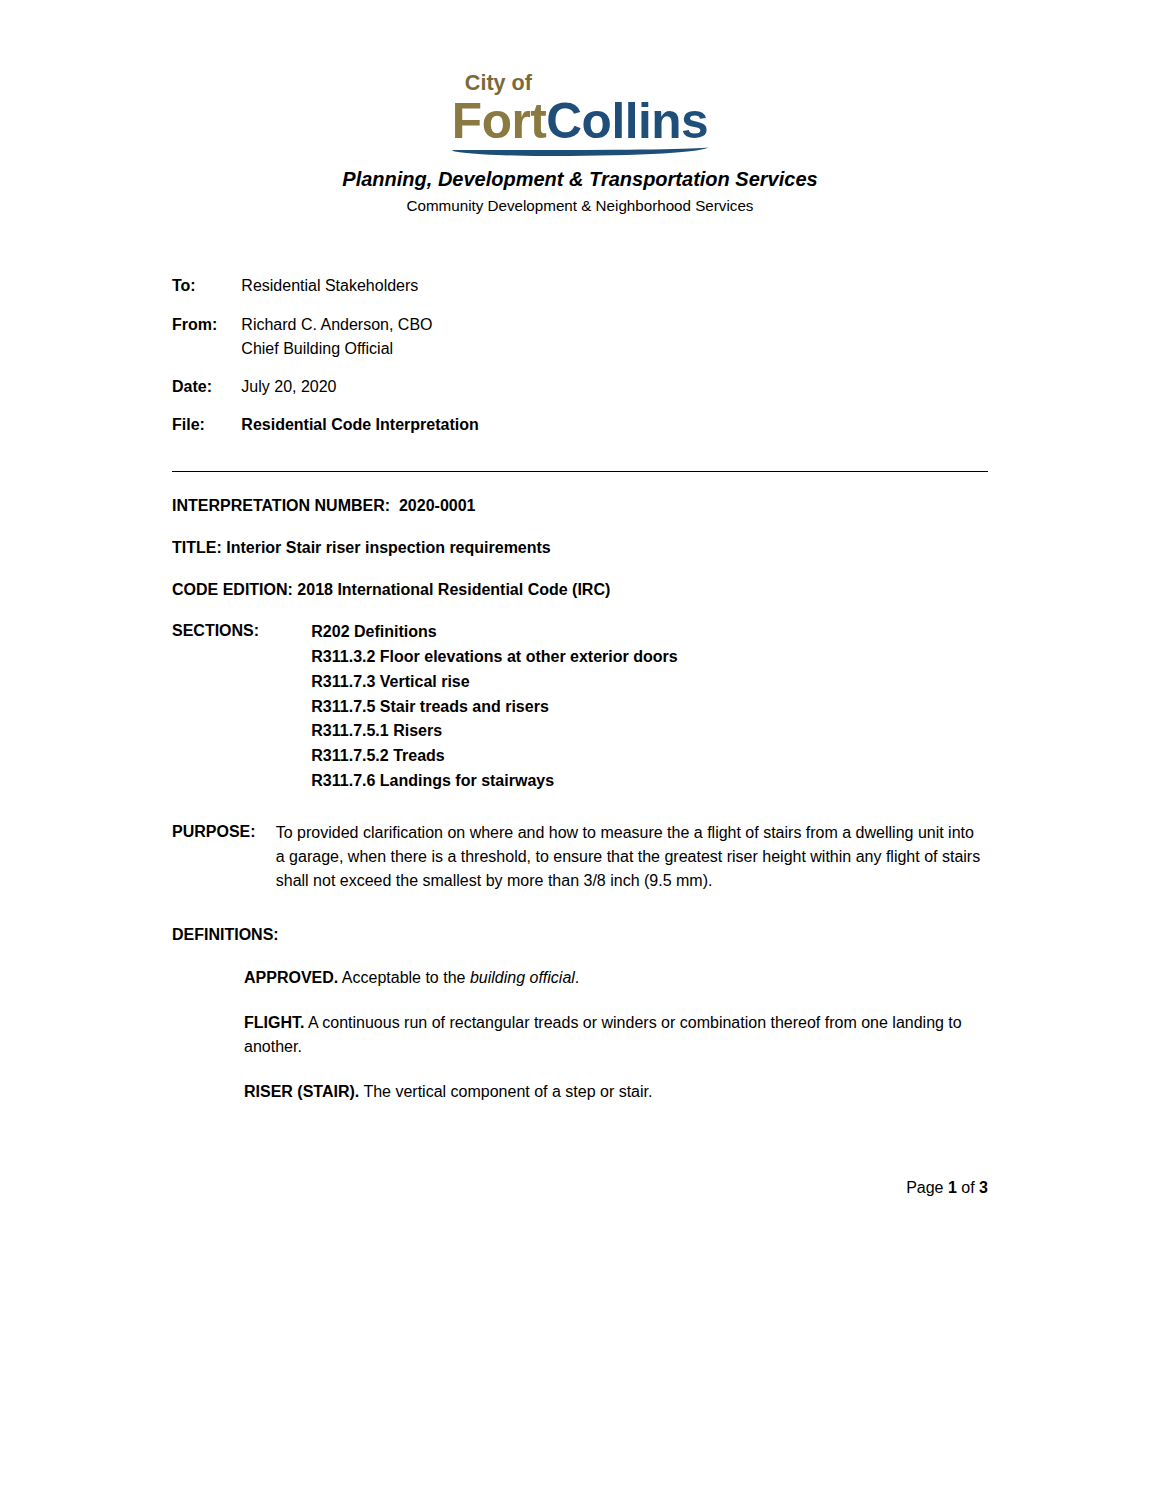City of Fort Collins
Planning, Development & Transportation Services
Community Development & Neighborhood Services
| To: | Residential Stakeholders |
| From: | Richard C. Anderson, CBO Chief Building Official |
| Date: | July 20, 2020 |
| File: | Residential Code Interpretation |
INTERPRETATION NUMBER: 2020-0001
TITLE: Interior Stair riser inspection requirements
CODE EDITION: 2018 International Residential Code (IRC)
| SECTIONS: | R202 Definitions R311.3.2 Floor elevations at other exterior doors R311.7.3 Vertical rise R311.7.5 Stair treads and risers R311.7.5.1 Risers R311.7.5.2 Treads R311.7.6 Landings for stairways |
| PURPOSE: | To provided clarification on where and how to measure the a flight of stairs from a dwelling unit into a garage, when there is a threshold, to ensure that the greatest riser height within any flight of stairs shall not exceed the smallest by more than 3/8 inch (9.5 mm). |
DEFINITIONS:
APPROVED. Acceptable to the building official.
FLIGHT. A continuous run of rectangular treads or winders or combination thereof from one landing to another.
RISER (STAIR). The vertical component of a step or stair.
Page 1 of 3